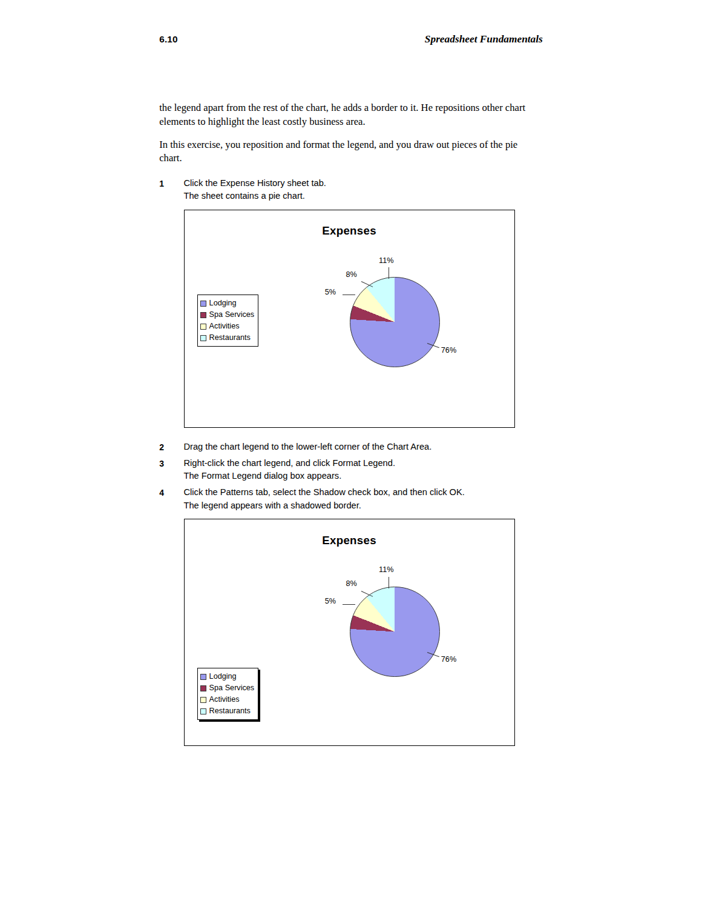6.10
Spreadsheet Fundamentals
the legend apart from the rest of the chart, he adds a border to it. He repositions other chart elements to highlight the least costly business area.
In this exercise, you reposition and format the legend, and you draw out pieces of the pie chart.
1
Click the Expense History sheet tab. The sheet contains a pie chart.
Expenses
Lodging
Spa Services
Activities
Restaurants
11%
8%
5%
76%
2
Drag the chart legend to the lower-left corner of the Chart Area.
3
Right-click the chart legend, and click Format Legend. The Format Legend dialog box appears.
4
Click the Patterns tab, select the Shadow check box, and then click OK. The legend appears with a shadowed border.
Expenses
Lodging
Spa Services
Activities
Restaurants
11%
8%
5%
76%